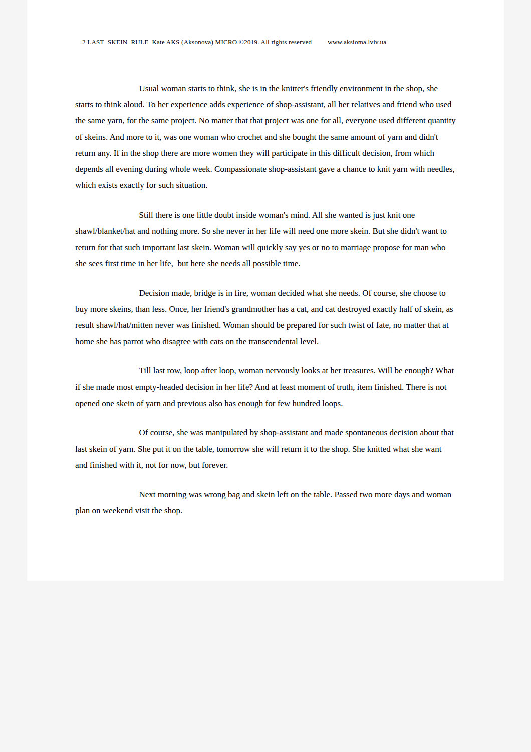2 LAST SKEIN RULE Kate AKS (Aksonova) MICRO ©2019. All rights reserved www.aksioma.lviv.ua
Usual woman starts to think, she is in the knitter's friendly environment in the shop, she starts to think aloud. To her experience adds experience of shop-assistant, all her relatives and friend who used the same yarn, for the same project. No matter that that project was one for all, everyone used different quantity of skeins. And more to it, was one woman who crochet and she bought the same amount of yarn and didn't return any. If in the shop there are more women they will participate in this difficult decision, from which depends all evening during whole week. Compassionate shop-assistant gave a chance to knit yarn with needles, which exists exactly for such situation.
Still there is one little doubt inside woman's mind. All she wanted is just knit one shawl/blanket/hat and nothing more. So she never in her life will need one more skein. But she didn't want to return for that such important last skein. Woman will quickly say yes or no to marriage propose for man who she sees first time in her life, but here she needs all possible time.
Decision made, bridge is in fire, woman decided what she needs. Of course, she choose to buy more skeins, than less. Once, her friend's grandmother has a cat, and cat destroyed exactly half of skein, as result shawl/hat/mitten never was finished. Woman should be prepared for such twist of fate, no matter that at home she has parrot who disagree with cats on the transcendental level.
Till last row, loop after loop, woman nervously looks at her treasures. Will be enough? What if she made most empty-headed decision in her life? And at least moment of truth, item finished. There is not opened one skein of yarn and previous also has enough for few hundred loops.
Of course, she was manipulated by shop-assistant and made spontaneous decision about that last skein of yarn. She put it on the table, tomorrow she will return it to the shop. She knitted what she want and finished with it, not for now, but forever.
Next morning was wrong bag and skein left on the table. Passed two more days and woman plan on weekend visit the shop.